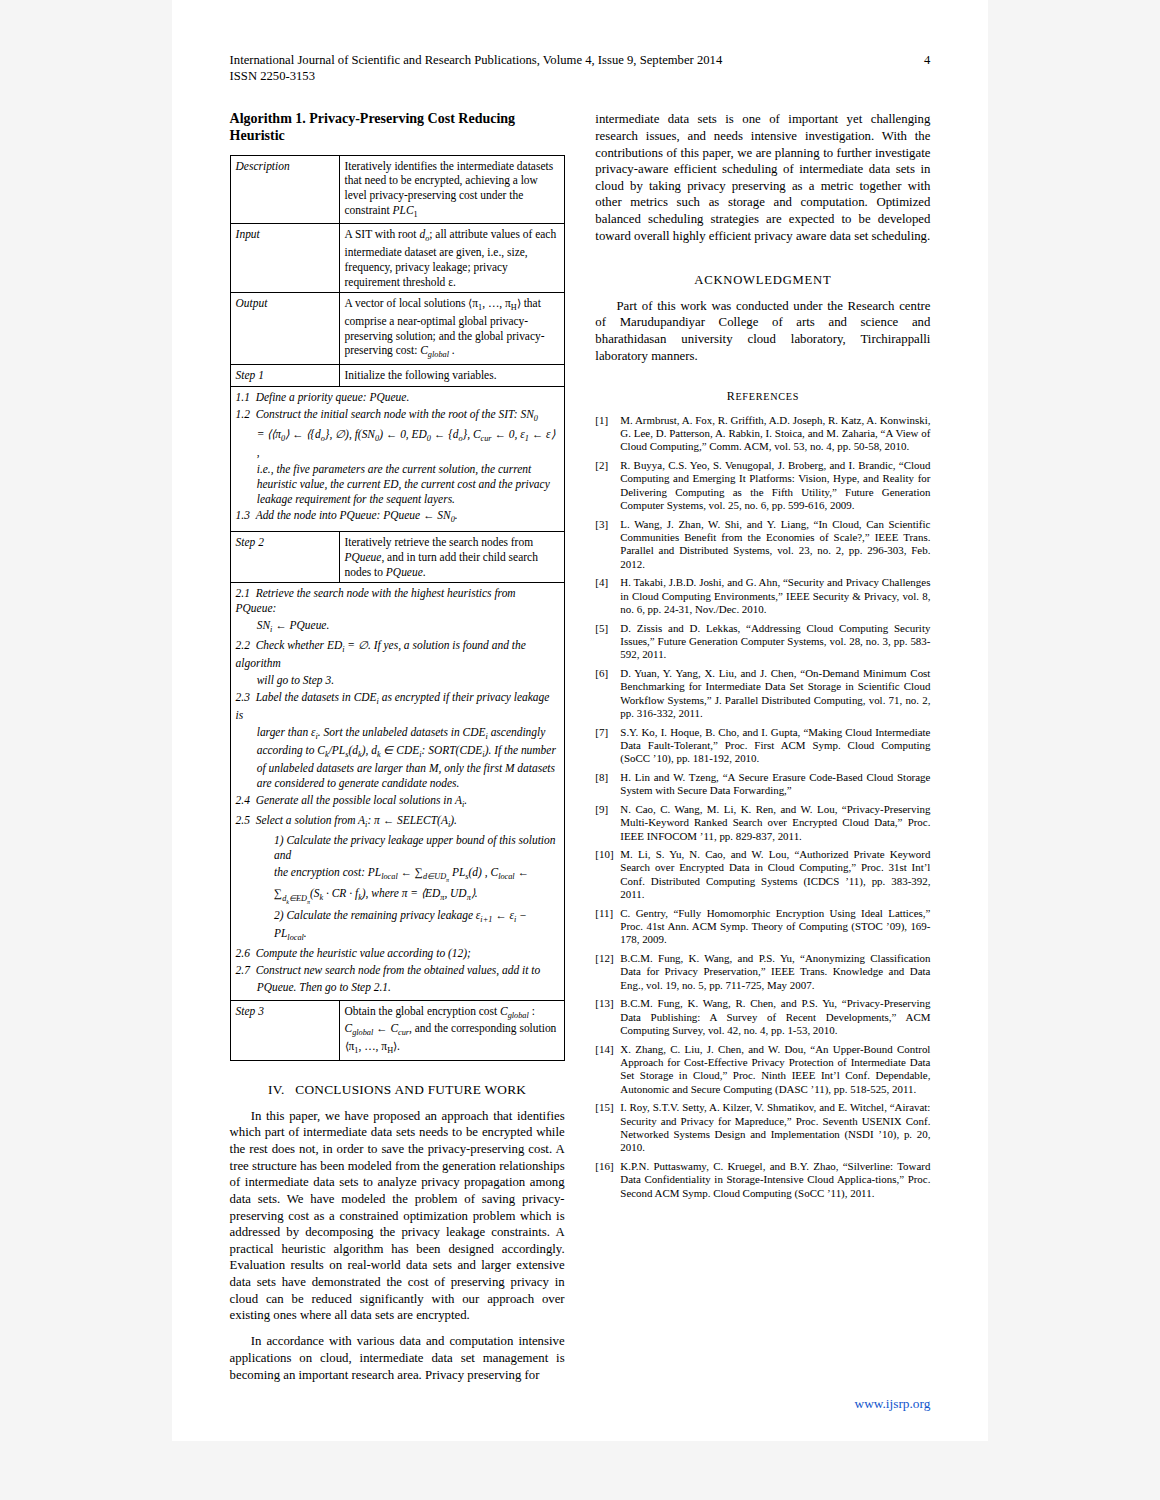International Journal of Scientific and Research Publications, Volume 4, Issue 9, September 2014
ISSN 2250-3153 4
Algorithm 1. Privacy-Preserving Cost Reducing Heuristic
| Description | Iteratively identifies the intermediate datasets that need to be encrypted, achieving a low level privacy-preserving cost under the constraint PLC 1 |
| Input | A SIT with root d o ; all attribute values of each intermediate dataset are given, i.e., size, frequency, privacy leakage; privacy requirement threshold ε. |
| Output | A vector of local solutions ⟨π 1 , …, π H ⟩ that comprise a near-optimal global privacy-preserving solution; and the global privacy-preserving cost: C global . |
| Step 1 | Initialize the following variables. |
| 1.1 Define a priority queue: PQueue. 1.2 Construct the initial search node with the root of the SIT: SN 0 = ⟨⟨π 0 ⟩ ← ⟨{d o }, ∅), f(SN 0 ) ← 0, ED 0 ← {d o }, C cur ← 0, ε 1 ← ε⟩ , i.e., the five parameters are the current solution, the current heuristic value, the current ED, the current cost and the privacy leakage requirement for the sequent layers. 1.3 Add the node into PQueue: PQueue ← SN 0 . |
| Step 2 | Iteratively retrieve the search nodes from PQueue , and in turn add their child search nodes to PQueue . |
| 2.1 Retrieve the search node with the highest heuristics from PQueue: SN i ← PQueue. 2.2 Check whether ED i = ∅. If yes, a solution is found and the algorithm will go to Step 3. 2.3 Label the datasets in CDE i as encrypted if their privacy leakage is larger than ε i . Sort the unlabeled datasets in CDE i ascendingly according to C k /PL s (d k ), d k ∈ CDE i : SORT(CDE i ). If the number of unlabeled datasets are larger than M, only the first M datasets are considered to generate candidate nodes. 2.4 Generate all the possible local solutions in A i . 2.5 Select a solution from A i : π ← SELECT(A i ). 1) Calculate the privacy leakage upper bound of this solution and the encryption cost: PL local ← ∑ d∈UD π PL s (d) , C local ← ∑ d k ∈ED π (S k · CR · f k ), where π = ⟨ED π , UD π ⟩. 2) Calculate the remaining privacy leakage ε i+1 ← ε i − PL local . 2.6 Compute the heuristic value according to (12); 2.7 Construct new search node from the obtained values, add it to PQueue. Then go to Step 2.1. |
| Step 3 | Obtain the global encryption cost C global : C global ← C cur , and the corresponding solution ⟨π 1 , …, π H ⟩. |
IV. CONCLUSIONS AND FUTURE WORK
In this paper, we have proposed an approach that identifies which part of intermediate data sets needs to be encrypted while the rest does not, in order to save the privacy-preserving cost. A tree structure has been modeled from the generation relationships of intermediate data sets to analyze privacy propagation among data sets. We have modeled the problem of saving privacy-preserving cost as a constrained optimization problem which is addressed by decomposing the privacy leakage constraints. A practical heuristic algorithm has been designed accordingly. Evaluation results on real-world data sets and larger extensive data sets have demonstrated the cost of preserving privacy in cloud can be reduced significantly with our approach over existing ones where all data sets are encrypted.
In accordance with various data and computation intensive applications on cloud, intermediate data set management is becoming an important research area. Privacy preserving for
intermediate data sets is one of important yet challenging research issues, and needs intensive investigation. With the contributions of this paper, we are planning to further investigate privacy-aware efficient scheduling of intermediate data sets in cloud by taking privacy preserving as a metric together with other metrics such as storage and computation. Optimized balanced scheduling strategies are expected to be developed toward overall highly efficient privacy aware data set scheduling.
ACKNOWLEDGMENT
Part of this work was conducted under the Research centre of Marudupandiyar College of arts and science and bharathidasan university cloud laboratory, Tirchirappalli laboratory manners.
REFERENCES
[1] M. Armbrust, A. Fox, R. Griffith, A.D. Joseph, R. Katz, A. Konwinski, G. Lee, D. Patterson, A. Rabkin, I. Stoica, and M. Zaharia, “A View of Cloud Computing,” Comm. ACM, vol. 53, no. 4, pp. 50-58, 2010.
[2] R. Buyya, C.S. Yeo, S. Venugopal, J. Broberg, and I. Brandic, “Cloud Computing and Emerging It Platforms: Vision, Hype, and Reality for Delivering Computing as the Fifth Utility,” Future Generation Computer Systems, vol. 25, no. 6, pp. 599-616, 2009.
[3] L. Wang, J. Zhan, W. Shi, and Y. Liang, “In Cloud, Can Scientific Communities Benefit from the Economies of Scale?,” IEEE Trans. Parallel and Distributed Systems, vol. 23, no. 2, pp. 296-303, Feb. 2012.
[4] H. Takabi, J.B.D. Joshi, and G. Ahn, “Security and Privacy Challenges in Cloud Computing Environments,” IEEE Security & Privacy, vol. 8, no. 6, pp. 24-31, Nov./Dec. 2010.
[5] D. Zissis and D. Lekkas, “Addressing Cloud Computing Security Issues,” Future Generation Computer Systems, vol. 28, no. 3, pp. 583-592, 2011.
[6] D. Yuan, Y. Yang, X. Liu, and J. Chen, “On-Demand Minimum Cost Benchmarking for Intermediate Data Set Storage in Scientific Cloud Workflow Systems,” J. Parallel Distributed Computing, vol. 71, no. 2, pp. 316-332, 2011.
[7] S.Y. Ko, I. Hoque, B. Cho, and I. Gupta, “Making Cloud Intermediate Data Fault-Tolerant,” Proc. First ACM Symp. Cloud Computing (SoCC ’10), pp. 181-192, 2010.
[8] H. Lin and W. Tzeng, “A Secure Erasure Code-Based Cloud Storage System with Secure Data Forwarding,”
[9] N. Cao, C. Wang, M. Li, K. Ren, and W. Lou, “Privacy-Preserving Multi-Keyword Ranked Search over Encrypted Cloud Data,” Proc. IEEE INFOCOM ’11, pp. 829-837, 2011.
[10] M. Li, S. Yu, N. Cao, and W. Lou, “Authorized Private Keyword Search over Encrypted Data in Cloud Computing,” Proc. 31st Int’l Conf. Distributed Computing Systems (ICDCS ’11), pp. 383-392, 2011.
[11] C. Gentry, “Fully Homomorphic Encryption Using Ideal Lattices,” Proc. 41st Ann. ACM Symp. Theory of Computing (STOC ’09), 169-178, 2009.
[12] B.C.M. Fung, K. Wang, and P.S. Yu, “Anonymizing Classification Data for Privacy Preservation,” IEEE Trans. Knowledge and Data Eng., vol. 19, no. 5, pp. 711-725, May 2007.
[13] B.C.M. Fung, K. Wang, R. Chen, and P.S. Yu, “Privacy-Preserving Data Publishing: A Survey of Recent Developments,” ACM Computing Survey, vol. 42, no. 4, pp. 1-53, 2010.
[14] X. Zhang, C. Liu, J. Chen, and W. Dou, “An Upper-Bound Control Approach for Cost-Effective Privacy Protection of Intermediate Data Set Storage in Cloud,” Proc. Ninth IEEE Int’l Conf. Dependable, Autonomic and Secure Computing (DASC ’11), pp. 518-525, 2011.
[15] I. Roy, S.T.V. Setty, A. Kilzer, V. Shmatikov, and E. Witchel, “Airavat: Security and Privacy for Mapreduce,” Proc. Seventh USENIX Conf. Networked Systems Design and Implementation (NSDI ’10), p. 20, 2010.
[16] K.P.N. Puttaswamy, C. Kruegel, and B.Y. Zhao, “Silverline: Toward Data Confidentiality in Storage-Intensive Cloud Applica-tions,” Proc. Second ACM Symp. Cloud Computing (SoCC ’11), 2011.
www.ijsrp.org